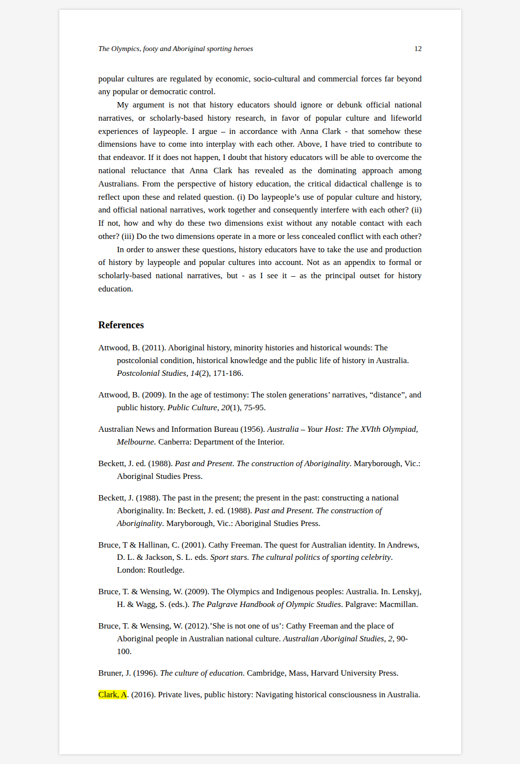The Olympics, footy and Aboriginal sporting heroes 12
popular cultures are regulated by economic, socio-cultural and commercial forces far beyond any popular or democratic control.
My argument is not that history educators should ignore or debunk official national narratives, or scholarly-based history research, in favor of popular culture and lifeworld experiences of laypeople. I argue – in accordance with Anna Clark - that somehow these dimensions have to come into interplay with each other. Above, I have tried to contribute to that endeavor. If it does not happen, I doubt that history educators will be able to overcome the national reluctance that Anna Clark has revealed as the dominating approach among Australians. From the perspective of history education, the critical didactical challenge is to reflect upon these and related question. (i) Do laypeople’s use of popular culture and history, and official national narratives, work together and consequently interfere with each other? (ii) If not, how and why do these two dimensions exist without any notable contact with each other? (iii) Do the two dimensions operate in a more or less concealed conflict with each other?
In order to answer these questions, history educators have to take the use and production of history by laypeople and popular cultures into account. Not as an appendix to formal or scholarly-based national narratives, but - as I see it – as the principal outset for history education.
References
Attwood, B. (2011). Aboriginal history, minority histories and historical wounds: The postcolonial condition, historical knowledge and the public life of history in Australia. Postcolonial Studies, 14(2), 171-186.
Attwood, B. (2009). In the age of testimony: The stolen generations’ narratives, “distance”, and public history. Public Culture, 20(1), 75-95.
Australian News and Information Bureau (1956). Australia – Your Host: The XVIth Olympiad, Melbourne. Canberra: Department of the Interior.
Beckett, J. ed. (1988). Past and Present. The construction of Aboriginality. Maryborough, Vic.: Aboriginal Studies Press.
Beckett, J. (1988). The past in the present; the present in the past: constructing a national Aboriginality. In: Beckett, J. ed. (1988). Past and Present. The construction of Aboriginality. Maryborough, Vic.: Aboriginal Studies Press.
Bruce, T & Hallinan, C. (2001). Cathy Freeman. The quest for Australian identity. In Andrews, D. L. & Jackson, S. L. eds. Sport stars. The cultural politics of sporting celebrity. London: Routledge.
Bruce, T. & Wensing, W. (2009). The Olympics and Indigenous peoples: Australia. In. Lenskyj, H. & Wagg, S. (eds.). The Palgrave Handbook of Olympic Studies. Palgrave: Macmillan.
Bruce, T. & Wensing, W. (2012).’She is not one of us’: Cathy Freeman and the place of Aboriginal people in Australian national culture. Australian Aboriginal Studies, 2, 90-100.
Bruner, J. (1996). The culture of education. Cambridge, Mass, Harvard University Press.
Clark, A. (2016). Private lives, public history: Navigating historical consciousness in Australia.